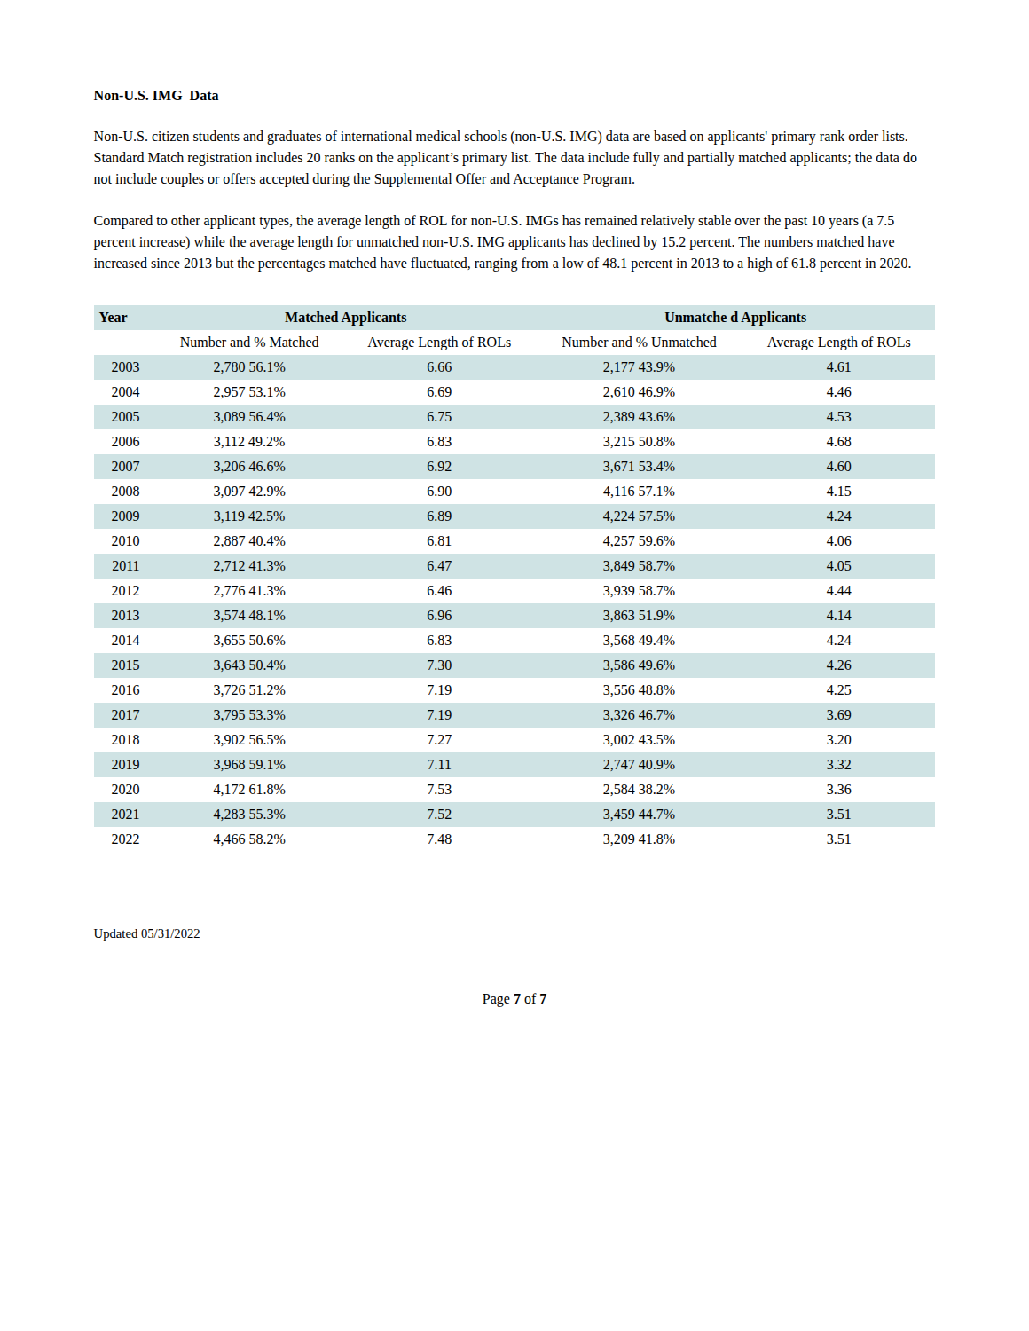Non-U.S. IMG Data
Non-U.S. citizen students and graduates of international medical schools (non-U.S. IMG) data are based on applicants' primary rank order lists. Standard Match registration includes 20 ranks on the applicant’s primary list. The data include fully and partially matched applicants; the data do not include couples or offers accepted during the Supplemental Offer and Acceptance Program.
Compared to other applicant types, the average length of ROL for non-U.S. IMGs has remained relatively stable over the past 10 years (a 7.5 percent increase) while the average length for unmatched non-U.S. IMG applicants has declined by 15.2 percent. The numbers matched have increased since 2013 but the percentages matched have fluctuated, ranging from a low of 48.1 percent in 2013 to a high of 61.8 percent in 2020.
| Year | Matched Applicants | Unmatche d Applicants |
| --- | --- | --- |
| | Number and % Matched | Average Length of ROLs | Number and % Unmatched | Average Length of ROLs |
| 2003 | 2,780 56.1% | 6.66 | 2,177 43.9% | 4.61 |
| 2004 | 2,957 53.1% | 6.69 | 2,610 46.9% | 4.46 |
| 2005 | 3,089 56.4% | 6.75 | 2,389 43.6% | 4.53 |
| 2006 | 3,112 49.2% | 6.83 | 3,215 50.8% | 4.68 |
| 2007 | 3,206 46.6% | 6.92 | 3,671 53.4% | 4.60 |
| 2008 | 3,097 42.9% | 6.90 | 4,116 57.1% | 4.15 |
| 2009 | 3,119 42.5% | 6.89 | 4,224 57.5% | 4.24 |
| 2010 | 2,887 40.4% | 6.81 | 4,257 59.6% | 4.06 |
| 2011 | 2,712 41.3% | 6.47 | 3,849 58.7% | 4.05 |
| 2012 | 2,776 41.3% | 6.46 | 3,939 58.7% | 4.44 |
| 2013 | 3,574 48.1% | 6.96 | 3,863 51.9% | 4.14 |
| 2014 | 3,655 50.6% | 6.83 | 3,568 49.4% | 4.24 |
| 2015 | 3,643 50.4% | 7.30 | 3,586 49.6% | 4.26 |
| 2016 | 3,726 51.2% | 7.19 | 3,556 48.8% | 4.25 |
| 2017 | 3,795 53.3% | 7.19 | 3,326 46.7% | 3.69 |
| 2018 | 3,902 56.5% | 7.27 | 3,002 43.5% | 3.20 |
| 2019 | 3,968 59.1% | 7.11 | 2,747 40.9% | 3.32 |
| 2020 | 4,172 61.8% | 7.53 | 2,584 38.2% | 3.36 |
| 2021 | 4,283 55.3% | 7.52 | 3,459 44.7% | 3.51 |
| 2022 | 4,466 58.2% | 7.48 | 3,209 41.8% | 3.51 |
Updated 05/31/2022
Page 7 of 7